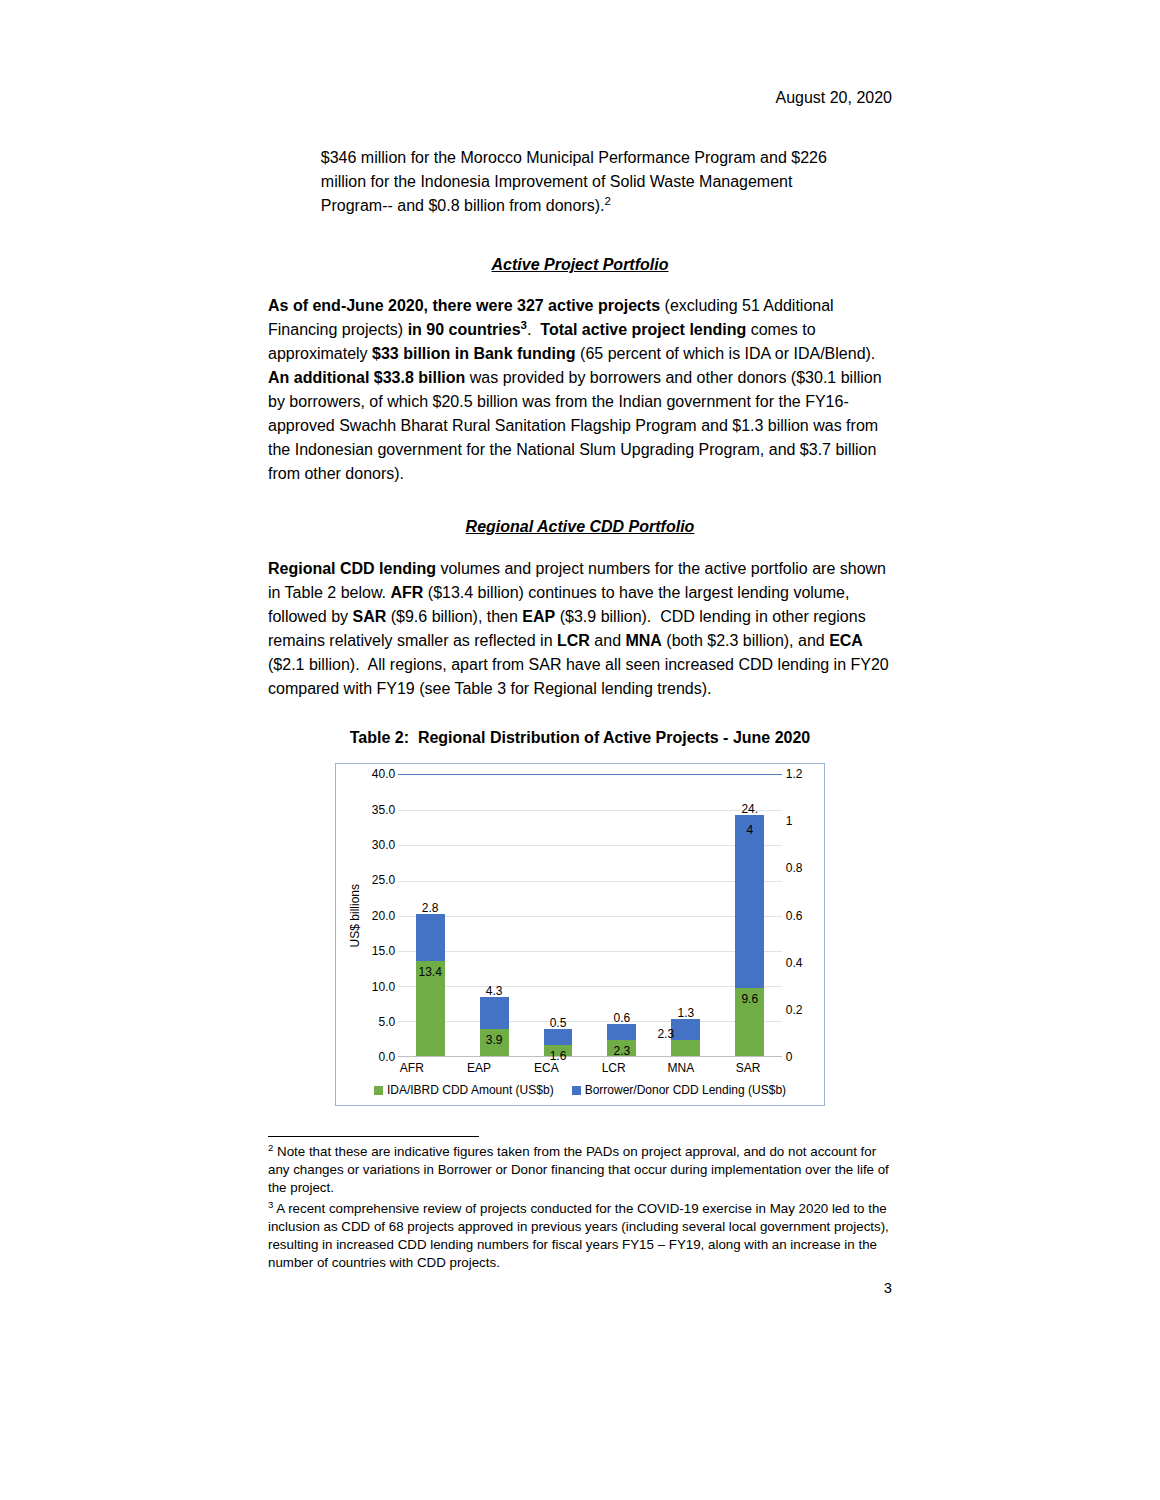August 20, 2020
$346 million for the Morocco Municipal Performance Program and $226 million for the Indonesia Improvement of Solid Waste Management Program-- and $0.8 billion from donors).2
Active Project Portfolio
As of end-June 2020, there were 327 active projects (excluding 51 Additional Financing projects) in 90 countries3. Total active project lending comes to approximately $33 billion in Bank funding (65 percent of which is IDA or IDA/Blend). An additional $33.8 billion was provided by borrowers and other donors ($30.1 billion by borrowers, of which $20.5 billion was from the Indian government for the FY16-approved Swachh Bharat Rural Sanitation Flagship Program and $1.3 billion was from the Indonesian government for the National Slum Upgrading Program, and $3.7 billion from other donors).
Regional Active CDD Portfolio
Regional CDD lending volumes and project numbers for the active portfolio are shown in Table 2 below. AFR ($13.4 billion) continues to have the largest lending volume, followed by SAR ($9.6 billion), then EAP ($3.9 billion). CDD lending in other regions remains relatively smaller as reflected in LCR and MNA (both $2.3 billion), and ECA ($2.1 billion). All regions, apart from SAR have all seen increased CDD lending in FY20 compared with FY19 (see Table 3 for Regional lending trends).
Table 2: Regional Distribution of Active Projects - June 2020
US$ billions
40.0 35.0 30.0 25.0 20.0 15.0 10.0 5.0 0.0
2.8
13.4
4.3
3.9
0.5
1.6
0.6
2.3
1.3
2.3
24. 4
9.6
1.2 1 0.8 0.6 0.4 0.2 0
AFR EAP ECA LCR MNA SAR
IDA/IBRD CDD Amount (US$b)
Borrower/Donor CDD Lending (US$b)
2 Note that these are indicative figures taken from the PADs on project approval, and do not account for any changes or variations in Borrower or Donor financing that occur during implementation over the life of the project.
3 A recent comprehensive review of projects conducted for the COVID-19 exercise in May 2020 led to the inclusion as CDD of 68 projects approved in previous years (including several local government projects), resulting in increased CDD lending numbers for fiscal years FY15 – FY19, along with an increase in the number of countries with CDD projects.
3